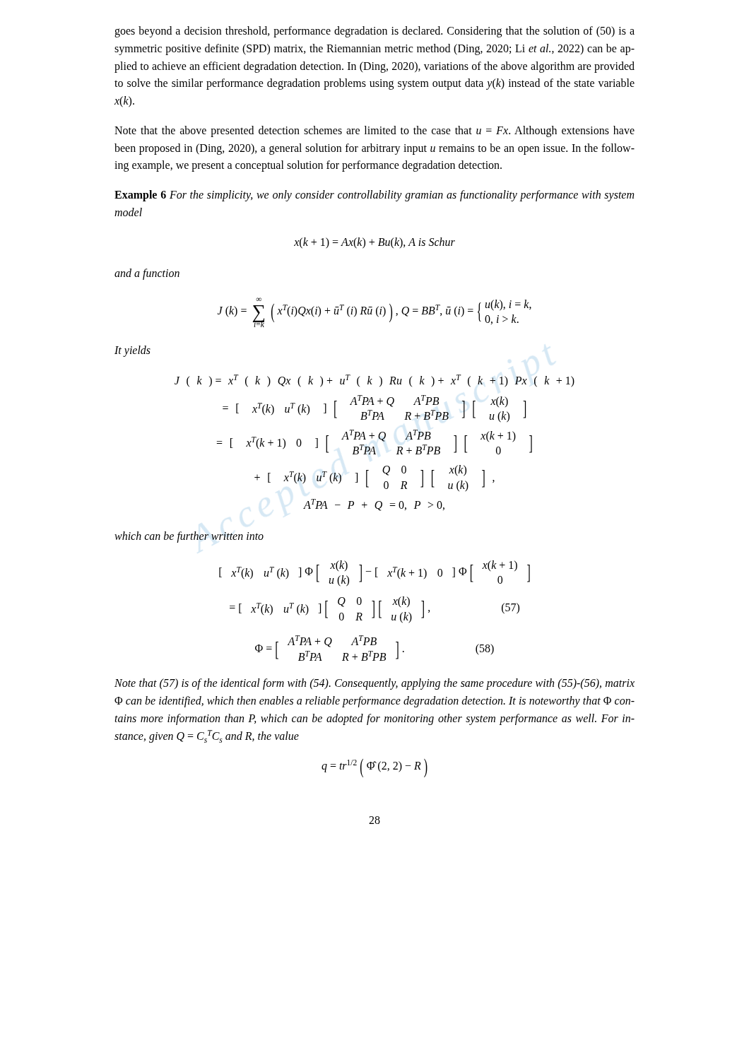Accepted manuscript
goes beyond a decision threshold, performance degradation is declared. Considering that the solution of (50) is a symmetric positive definite (SPD) matrix, the Riemannian metric method (Ding, 2020; Li et al., 2022) can be applied to achieve an efficient degradation detection. In (Ding, 2020), variations of the above algorithm are provided to solve the similar performance degradation problems using system output data y(k) instead of the state variable x(k).
Note that the above presented detection schemes are limited to the case that u = Fx. Although extensions have been proposed in (Ding, 2020), a general solution for arbitrary input u remains to be an open issue. In the following example, we present a conceptual solution for performance degradation detection.
Example 6 For the simplicity, we only consider controllability gramian as functionality performance with system model
x(k + 1) = Ax(k) + Bu(k), A is Schur
and a function
J (k) = ∞∑i=k ( xT(i)Qx(i) + ūT (i) Rū (i) ) , Q = BBT, ū (i) = { u(k), i = k, 0, i > k.
It yields
J (k) = xT(k)Qx(k) + uT (k) Ru (k) + xT(k + 1)Px(k + 1)
= [
| x T ( k ) | u T ( k ) |
] [
| A T PA + Q | A T PB |
| B T PA | R + B T PB |
] [
| x ( k ) |
| u ( k ) |
]
= [
| x T ( k + 1) | 0 |
] [
| A T PA + Q | A T PB |
| B T PA | R + B T PB |
] [
| x ( k + 1) |
| 0 |
]
+ [
| x T ( k ) | u T ( k ) |
] [
| Q | 0 |
| 0 | R |
] [
| x ( k ) |
| u ( k ) |
] ,
ATPA − P + Q = 0, P > 0,
which can be further written into
[
| x T ( k ) | u T ( k ) |
] Φ [
| x ( k ) |
| u ( k ) |
] − [
| x T ( k + 1) | 0 |
] Φ [
| x ( k + 1) |
| 0 |
]
= [
| x T ( k ) | u T ( k ) |
] [
| Q | 0 |
| 0 | R |
] [
| x ( k ) |
| u ( k ) |
] , (57)
Φ = [
| A T PA + Q | A T PB |
| B T PA | R + B T PB |
] . (58)
Note that (57) is of the identical form with (54). Consequently, applying the same procedure with (55)-(56), matrix Φ can be identified, which then enables a reliable performance degradation detection. It is noteworthy that Φ contains more information than P, which can be adopted for monitoring other system performance as well. For instance, given Q = CsTCs and R, the value
q = tr1/2 ( Φ̂ (2, 2) − R )
28